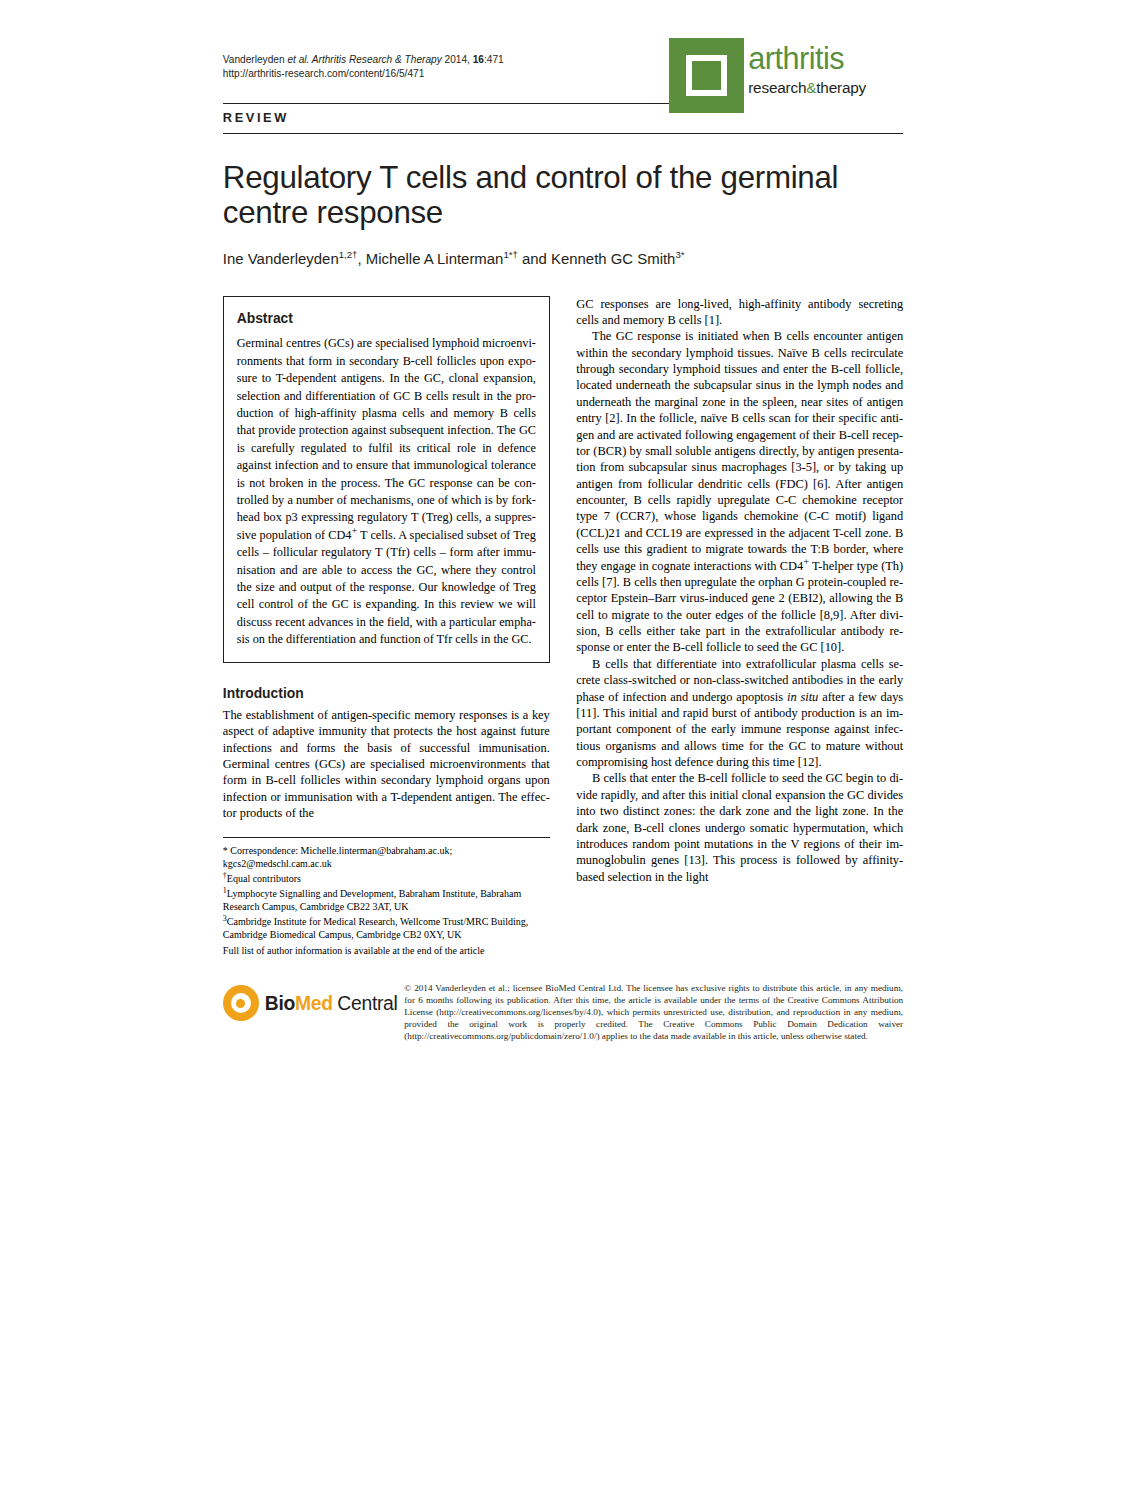arthritis research&therapy
Vanderleyden et al. Arthritis Research & Therapy 2014, 16:471
http://arthritis-research.com/content/16/5/471
REVIEW
Regulatory T cells and control of the germinal
centre response
Ine Vanderleyden1,2†, Michelle A Linterman1*† and Kenneth GC Smith3*
Abstract
Germinal centres (GCs) are specialised lymphoid microenvironments that form in secondary B-cell follicles upon exposure to T-dependent antigens. In the GC, clonal expansion, selection and differentiation of GC B cells result in the production of high-affinity plasma cells and memory B cells that provide protection against subsequent infection. The GC is carefully regulated to fulfil its critical role in defence against infection and to ensure that immunological tolerance is not broken in the process. The GC response can be controlled by a number of mechanisms, one of which is by forkhead box p3 expressing regulatory T (Treg) cells, a suppressive population of CD4+ T cells. A specialised subset of Treg cells – follicular regulatory T (Tfr) cells – form after immunisation and are able to access the GC, where they control the size and output of the response. Our knowledge of Treg cell control of the GC is expanding. In this review we will discuss recent advances in the field, with a particular emphasis on the differentiation and function of Tfr cells in the GC.
Introduction
The establishment of antigen-specific memory responses is a key aspect of adaptive immunity that protects the host against future infections and forms the basis of successful immunisation. Germinal centres (GCs) are specialised microenvironments that form in B-cell follicles within secondary lymphoid organs upon infection or immunisation with a T-dependent antigen. The effector products of the
* Correspondence: Michelle.linterman@babraham.ac.uk; kgcs2@medschl.cam.ac.uk
†Equal contributors
1Lymphocyte Signalling and Development, Babraham Institute, Babraham Research Campus, Cambridge CB22 3AT, UK
3Cambridge Institute for Medical Research, Wellcome Trust/MRC Building, Cambridge Biomedical Campus, Cambridge CB2 0XY, UK
Full list of author information is available at the end of the article
GC responses are long-lived, high-affinity antibody secreting cells and memory B cells [1].
The GC response is initiated when B cells encounter antigen within the secondary lymphoid tissues. Naïve B cells recirculate through secondary lymphoid tissues and enter the B-cell follicle, located underneath the subcapsular sinus in the lymph nodes and underneath the marginal zone in the spleen, near sites of antigen entry [2]. In the follicle, naïve B cells scan for their specific antigen and are activated following engagement of their B-cell receptor (BCR) by small soluble antigens directly, by antigen presentation from subcapsular sinus macrophages [3-5], or by taking up antigen from follicular dendritic cells (FDC) [6]. After antigen encounter, B cells rapidly upregulate C-C chemokine receptor type 7 (CCR7), whose ligands chemokine (C-C motif) ligand (CCL)21 and CCL19 are expressed in the adjacent T-cell zone. B cells use this gradient to migrate towards the T:B border, where they engage in cognate interactions with CD4+ T-helper type (Th) cells [7]. B cells then upregulate the orphan G protein-coupled receptor Epstein–Barr virus-induced gene 2 (EBI2), allowing the B cell to migrate to the outer edges of the follicle [8,9]. After division, B cells either take part in the extrafollicular antibody response or enter the B-cell follicle to seed the GC [10].
B cells that differentiate into extrafollicular plasma cells secrete class-switched or non-class-switched antibodies in the early phase of infection and undergo apoptosis in situ after a few days [11]. This initial and rapid burst of antibody production is an important component of the early immune response against infectious organisms and allows time for the GC to mature without compromising host defence during this time [12].
B cells that enter the B-cell follicle to seed the GC begin to divide rapidly, and after this initial clonal expansion the GC divides into two distinct zones: the dark zone and the light zone. In the dark zone, B-cell clones undergo somatic hypermutation, which introduces random point mutations in the V regions of their immunoglobulin genes [13]. This process is followed by affinity-based selection in the light
Bio Med Central
© 2014 Vanderleyden et al.; licensee BioMed Central Ltd. The licensee has exclusive rights to distribute this article, in any medium, for 6 months following its publication. After this time, the article is available under the terms of the Creative Commons Attribution License (http://creativecommons.org/licenses/by/4.0), which permits unrestricted use, distribution, and reproduction in any medium, provided the original work is properly credited. The Creative Commons Public Domain Dedication waiver (http://creativecommons.org/publicdomain/zero/1.0/) applies to the data made available in this article, unless otherwise stated.